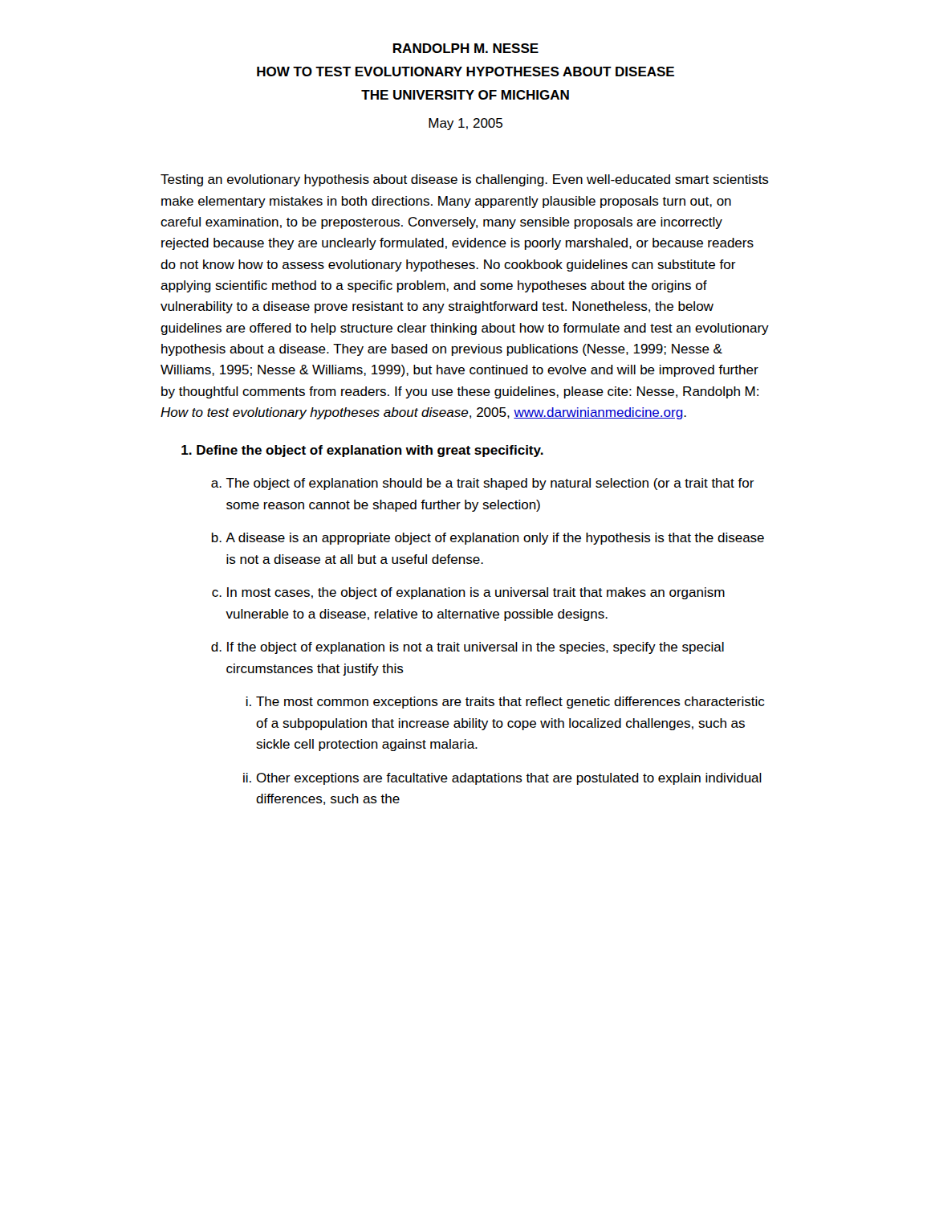RANDOLPH M. NESSE HOW TO TEST EVOLUTIONARY HYPOTHESES ABOUT DISEASE THE UNIVERSITY OF MICHIGAN May 1, 2005
Testing an evolutionary hypothesis about disease is challenging. Even well-educated smart scientists make elementary mistakes in both directions. Many apparently plausible proposals turn out, on careful examination, to be preposterous. Conversely, many sensible proposals are incorrectly rejected because they are unclearly formulated, evidence is poorly marshaled, or because readers do not know how to assess evolutionary hypotheses. No cookbook guidelines can substitute for applying scientific method to a specific problem, and some hypotheses about the origins of vulnerability to a disease prove resistant to any straightforward test. Nonetheless, the below guidelines are offered to help structure clear thinking about how to formulate and test an evolutionary hypothesis about a disease. They are based on previous publications (Nesse, 1999; Nesse & Williams, 1995; Nesse & Williams, 1999), but have continued to evolve and will be improved further by thoughtful comments from readers. If you use these guidelines, please cite: Nesse, Randolph M: How to test evolutionary hypotheses about disease, 2005, www.darwinianmedicine.org.
Define the object of explanation with great specificity.
The object of explanation should be a trait shaped by natural selection (or a trait that for some reason cannot be shaped further by selection)
A disease is an appropriate object of explanation only if the hypothesis is that the disease is not a disease at all but a useful defense.
In most cases, the object of explanation is a universal trait that makes an organism vulnerable to a disease, relative to alternative possible designs.
If the object of explanation is not a trait universal in the species, specify the special circumstances that justify this
The most common exceptions are traits that reflect genetic differences characteristic of a subpopulation that increase ability to cope with localized challenges, such as sickle cell protection against malaria.
Other exceptions are facultative adaptations that are postulated to explain individual differences, such as the